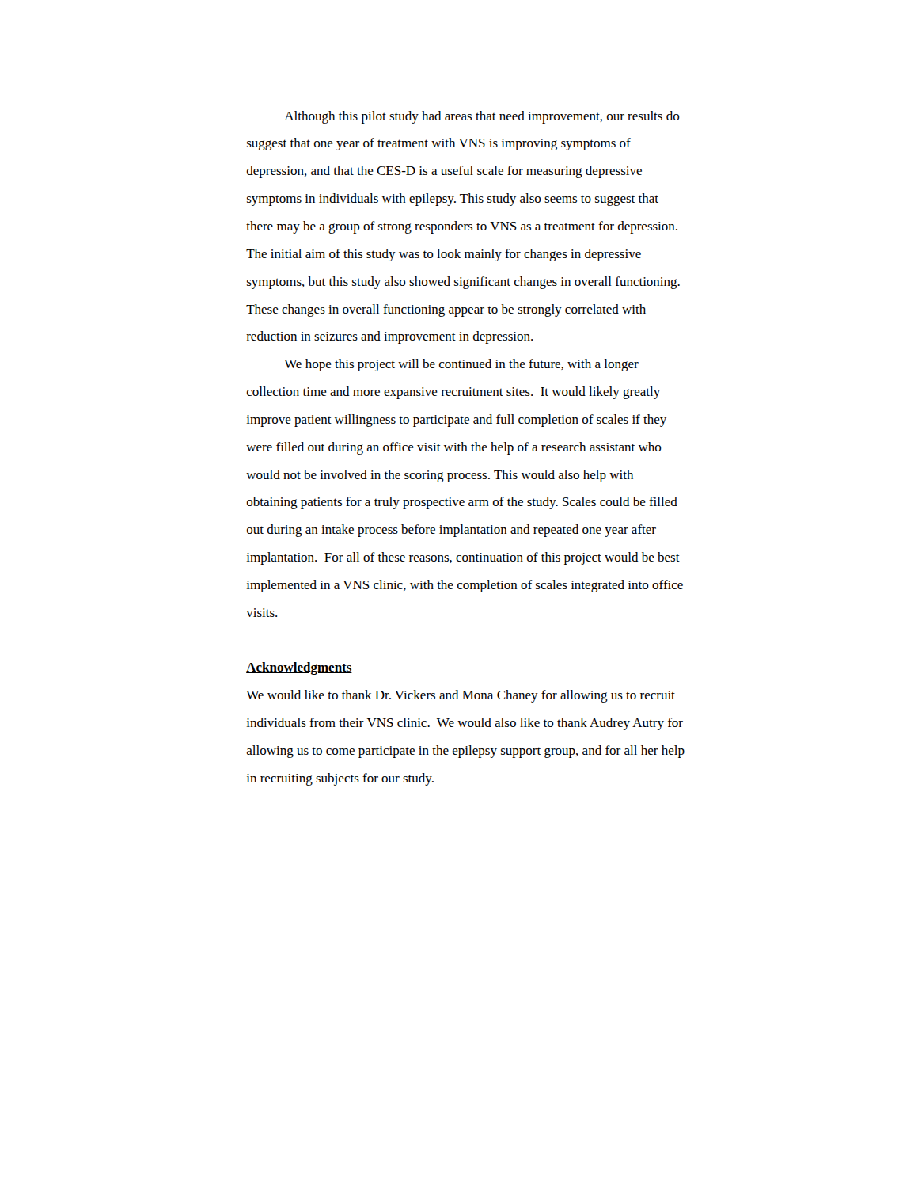Although this pilot study had areas that need improvement, our results do suggest that one year of treatment with VNS is improving symptoms of depression, and that the CES-D is a useful scale for measuring depressive symptoms in individuals with epilepsy. This study also seems to suggest that there may be a group of strong responders to VNS as a treatment for depression. The initial aim of this study was to look mainly for changes in depressive symptoms, but this study also showed significant changes in overall functioning. These changes in overall functioning appear to be strongly correlated with reduction in seizures and improvement in depression.
We hope this project will be continued in the future, with a longer collection time and more expansive recruitment sites. It would likely greatly improve patient willingness to participate and full completion of scales if they were filled out during an office visit with the help of a research assistant who would not be involved in the scoring process. This would also help with obtaining patients for a truly prospective arm of the study. Scales could be filled out during an intake process before implantation and repeated one year after implantation. For all of these reasons, continuation of this project would be best implemented in a VNS clinic, with the completion of scales integrated into office visits.
Acknowledgments
We would like to thank Dr. Vickers and Mona Chaney for allowing us to recruit individuals from their VNS clinic. We would also like to thank Audrey Autry for allowing us to come participate in the epilepsy support group, and for all her help in recruiting subjects for our study.